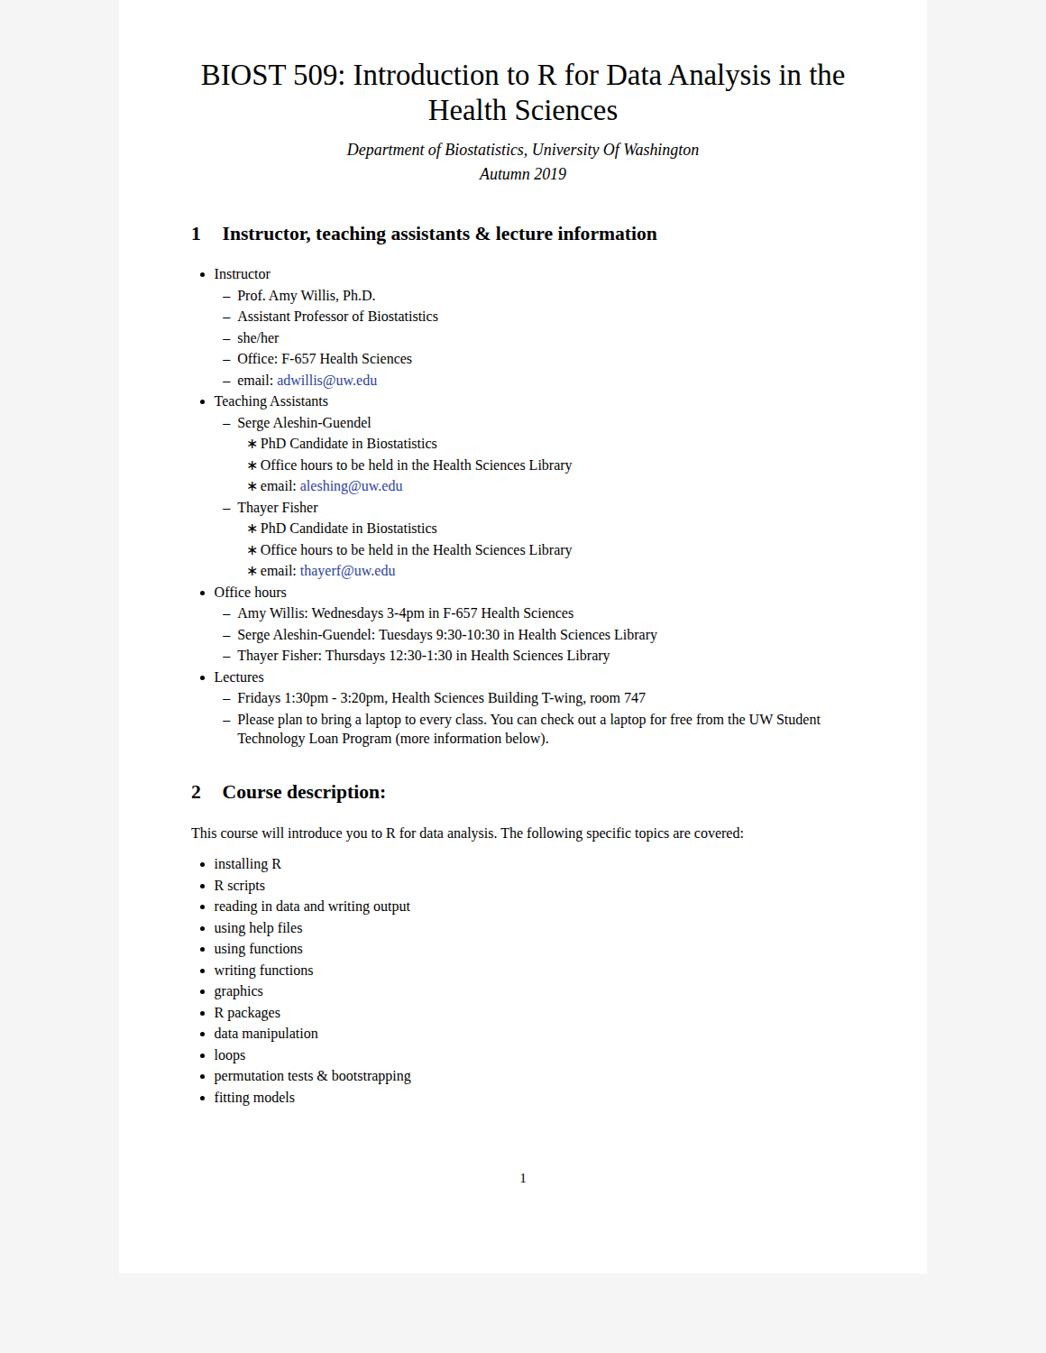BIOST 509: Introduction to R for Data Analysis in the Health Sciences
Department of Biostatistics, University Of Washington
Autumn 2019
1 Instructor, teaching assistants & lecture information
Instructor
Prof. Amy Willis, Ph.D.
Assistant Professor of Biostatistics
she/her
Office: F-657 Health Sciences
email: adwillis@uw.edu
Teaching Assistants
Serge Aleshin-Guendel
PhD Candidate in Biostatistics
Office hours to be held in the Health Sciences Library
email: aleshing@uw.edu
Thayer Fisher
PhD Candidate in Biostatistics
Office hours to be held in the Health Sciences Library
email: thayerf@uw.edu
Office hours
Amy Willis: Wednesdays 3-4pm in F-657 Health Sciences
Serge Aleshin-Guendel: Tuesdays 9:30-10:30 in Health Sciences Library
Thayer Fisher: Thursdays 12:30-1:30 in Health Sciences Library
Lectures
Fridays 1:30pm - 3:20pm, Health Sciences Building T-wing, room 747
Please plan to bring a laptop to every class. You can check out a laptop for free from the UW Student Technology Loan Program (more information below).
2 Course description:
This course will introduce you to R for data analysis. The following specific topics are covered:
installing R
R scripts
reading in data and writing output
using help files
using functions
writing functions
graphics
R packages
data manipulation
loops
permutation tests & bootstrapping
fitting models
1